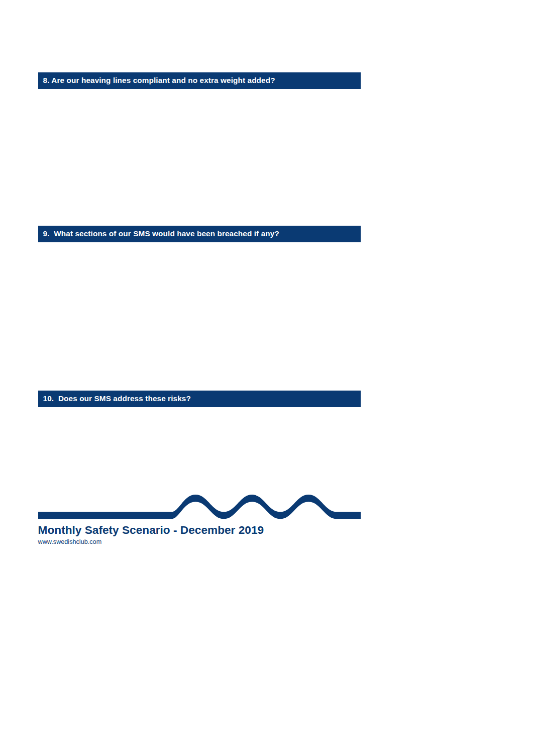8. Are our heaving lines compliant and no extra weight added?
9. What sections of our SMS would have been breached if any?
10. Does our SMS address these risks?
Monthly Safety Scenario - December 2019
www.swedishclub.com